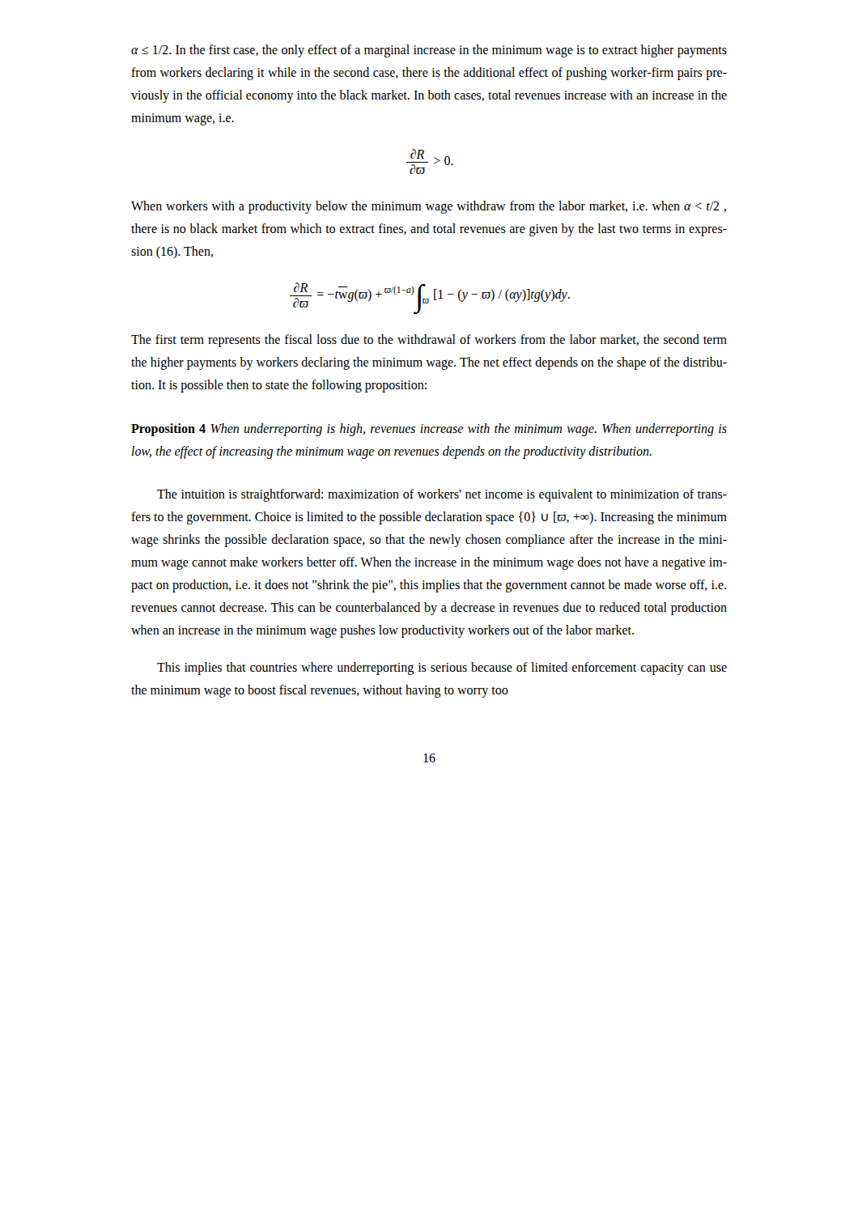α ≤ 1/2. In the first case, the only effect of a marginal increase in the minimum wage is to extract higher payments from workers declaring it while in the second case, there is the additional effect of pushing worker-firm pairs previously in the official economy into the black market. In both cases, total revenues increase with an increase in the minimum wage, i.e.
∂R∂ϖ > 0.
When workers with a productivity below the minimum wage withdraw from the labor market, i.e. when α < t/2 , there is no black market from which to extract fines, and total revenues are given by the last two terms in expression (16). Then,
∂R∂ϖ = −twg(ϖ) + ϖ/(1−a) ∫ ϖ [1 − (y − ϖ) / (αy)]tg(y)dy.
The first term represents the fiscal loss due to the withdrawal of workers from the labor market, the second term the higher payments by workers declaring the minimum wage. The net effect depends on the shape of the distribution. It is possible then to state the following proposition:
Proposition 4 When underreporting is high, revenues increase with the minimum wage. When underreporting is low, the effect of increasing the minimum wage on revenues depends on the productivity distribution.
The intuition is straightforward: maximization of workers' net income is equivalent to minimization of transfers to the government. Choice is limited to the possible declaration space {0} ∪ [ϖ, +∞). Increasing the minimum wage shrinks the possible declaration space, so that the newly chosen compliance after the increase in the minimum wage cannot make workers better off. When the increase in the minimum wage does not have a negative impact on production, i.e. it does not "shrink the pie", this implies that the government cannot be made worse off, i.e. revenues cannot decrease. This can be counterbalanced by a decrease in revenues due to reduced total production when an increase in the minimum wage pushes low productivity workers out of the labor market.
This implies that countries where underreporting is serious because of limited enforcement capacity can use the minimum wage to boost fiscal revenues, without having to worry too
16